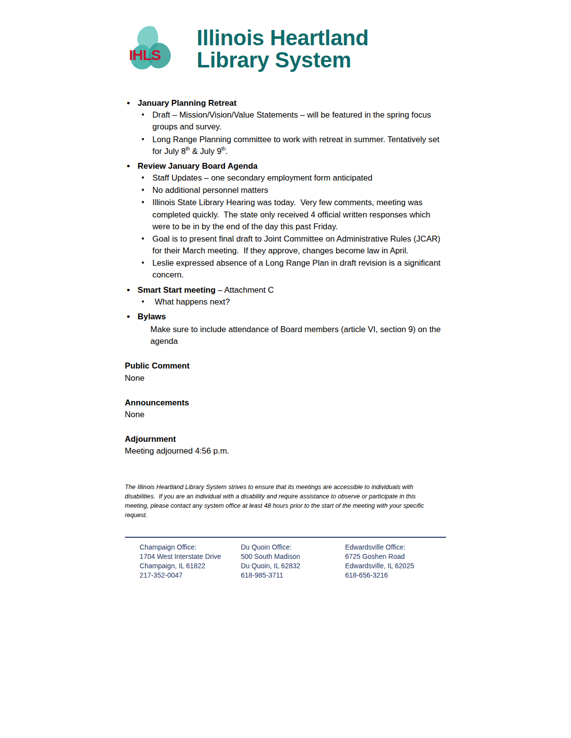IHLS
Illinois Heartland
Library System
January Planning Retreat
Draft – Mission/Vision/Value Statements – will be featured in the spring focus groups and survey.
Long Range Planning committee to work with retreat in summer. Tentatively set for July 8th & July 9th.
Review January Board Agenda
Staff Updates – one secondary employment form anticipated
No additional personnel matters
Illinois State Library Hearing was today. Very few comments, meeting was completed quickly. The state only received 4 official written responses which were to be in by the end of the day this past Friday.
Goal is to present final draft to Joint Committee on Administrative Rules (JCAR) for their March meeting. If they approve, changes become law in April.
Leslie expressed absence of a Long Range Plan in draft revision is a significant concern.
Smart Start meeting – Attachment C
What happens next?
Bylaws
Make sure to include attendance of Board members (article VI, section 9) on the agenda
Public Comment
None
Announcements
None
Adjournment
Meeting adjourned 4:56 p.m.
The Illinois Heartland Library System strives to ensure that its meetings are accessible to individuals with disabilities. If you are an individual with a disability and require assistance to observe or participate in this meeting, please contact any system office at least 48 hours prior to the start of the meeting with your specific request.
Champaign Office:
1704 West Interstate Drive
Champaign, IL 61822
217-352-0047
Du Quoin Office:
500 South Madison
Du Quoin, IL 62832
618-985-3711
Edwardsville Office:
6725 Goshen Road
Edwardsville, IL 62025
618-656-3216